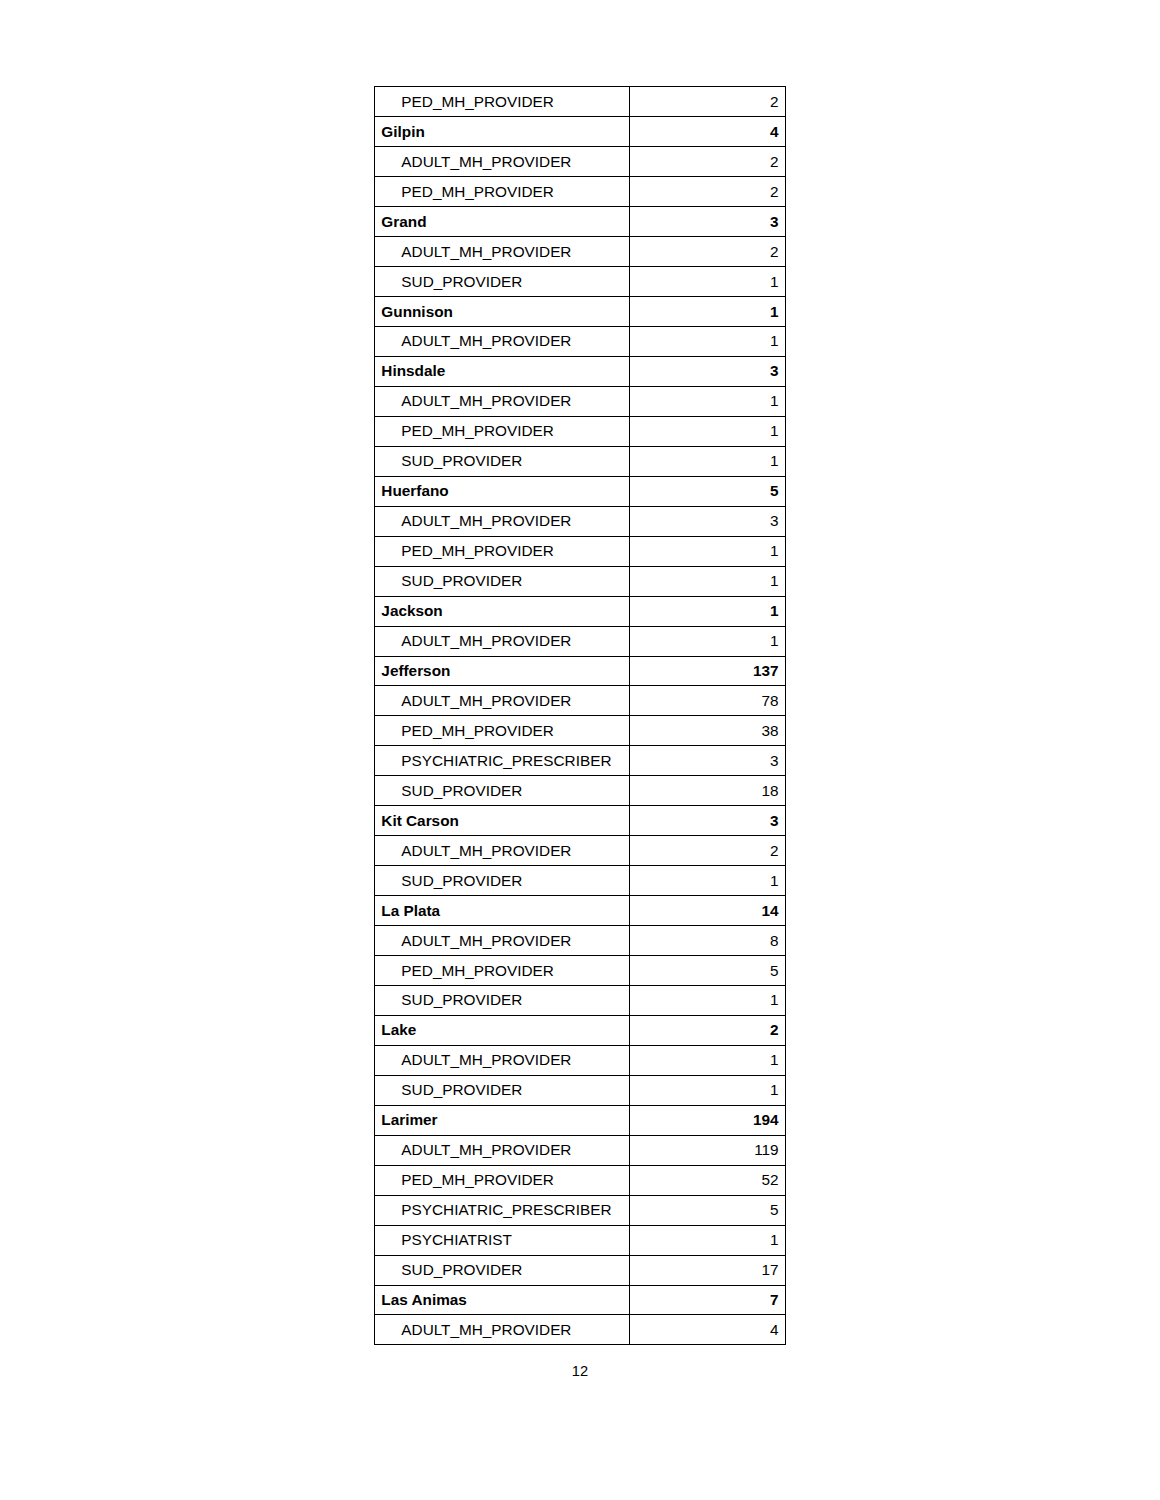| PED_MH_PROVIDER | 2 |
| Gilpin | 4 |
| ADULT_MH_PROVIDER | 2 |
| PED_MH_PROVIDER | 2 |
| Grand | 3 |
| ADULT_MH_PROVIDER | 2 |
| SUD_PROVIDER | 1 |
| Gunnison | 1 |
| ADULT_MH_PROVIDER | 1 |
| Hinsdale | 3 |
| ADULT_MH_PROVIDER | 1 |
| PED_MH_PROVIDER | 1 |
| SUD_PROVIDER | 1 |
| Huerfano | 5 |
| ADULT_MH_PROVIDER | 3 |
| PED_MH_PROVIDER | 1 |
| SUD_PROVIDER | 1 |
| Jackson | 1 |
| ADULT_MH_PROVIDER | 1 |
| Jefferson | 137 |
| ADULT_MH_PROVIDER | 78 |
| PED_MH_PROVIDER | 38 |
| PSYCHIATRIC_PRESCRIBER | 3 |
| SUD_PROVIDER | 18 |
| Kit Carson | 3 |
| ADULT_MH_PROVIDER | 2 |
| SUD_PROVIDER | 1 |
| La Plata | 14 |
| ADULT_MH_PROVIDER | 8 |
| PED_MH_PROVIDER | 5 |
| SUD_PROVIDER | 1 |
| Lake | 2 |
| ADULT_MH_PROVIDER | 1 |
| SUD_PROVIDER | 1 |
| Larimer | 194 |
| ADULT_MH_PROVIDER | 119 |
| PED_MH_PROVIDER | 52 |
| PSYCHIATRIC_PRESCRIBER | 5 |
| PSYCHIATRIST | 1 |
| SUD_PROVIDER | 17 |
| Las Animas | 7 |
| ADULT_MH_PROVIDER | 4 |
12